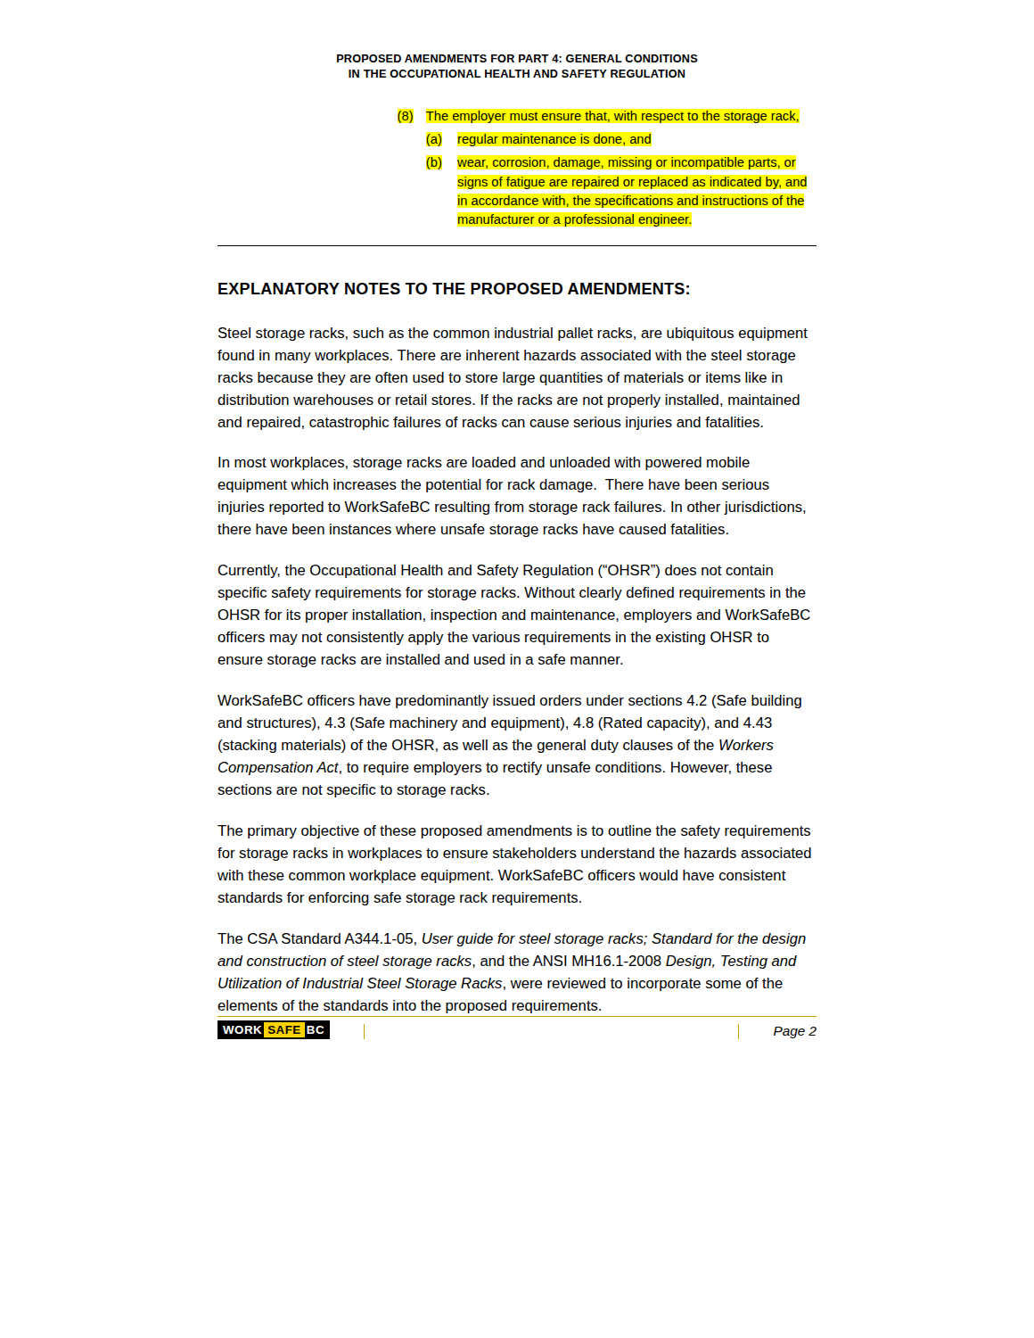PROPOSED AMENDMENTS FOR PART 4: GENERAL CONDITIONS
IN THE OCCUPATIONAL HEALTH AND SAFETY REGULATION
(8)
The employer must ensure that, with respect to the storage rack,
(a)
regular maintenance is done, and
(b)
wear, corrosion, damage, missing or incompatible parts, or signs of fatigue are repaired or replaced as indicated by, and in accordance with, the specifications and instructions of the manufacturer or a professional engineer.
EXPLANATORY NOTES TO THE PROPOSED AMENDMENTS:
Steel storage racks, such as the common industrial pallet racks, are ubiquitous equipment found in many workplaces. There are inherent hazards associated with the steel storage racks because they are often used to store large quantities of materials or items like in distribution warehouses or retail stores. If the racks are not properly installed, maintained and repaired, catastrophic failures of racks can cause serious injuries and fatalities.
In most workplaces, storage racks are loaded and unloaded with powered mobile equipment which increases the potential for rack damage. There have been serious injuries reported to WorkSafeBC resulting from storage rack failures. In other jurisdictions, there have been instances where unsafe storage racks have caused fatalities.
Currently, the Occupational Health and Safety Regulation (“OHSR”) does not contain specific safety requirements for storage racks. Without clearly defined requirements in the OHSR for its proper installation, inspection and maintenance, employers and WorkSafeBC officers may not consistently apply the various requirements in the existing OHSR to ensure storage racks are installed and used in a safe manner.
WorkSafeBC officers have predominantly issued orders under sections 4.2 (Safe building and structures), 4.3 (Safe machinery and equipment), 4.8 (Rated capacity), and 4.43 (stacking materials) of the OHSR, as well as the general duty clauses of the Workers Compensation Act, to require employers to rectify unsafe conditions. However, these sections are not specific to storage racks.
The primary objective of these proposed amendments is to outline the safety requirements for storage racks in workplaces to ensure stakeholders understand the hazards associated with these common workplace equipment. WorkSafeBC officers would have consistent standards for enforcing safe storage rack requirements.
The CSA Standard A344.1-05, User guide for steel storage racks; Standard for the design and construction of steel storage racks, and the ANSI MH16.1-2008 Design, Testing and Utilization of Industrial Steel Storage Racks, were reviewed to incorporate some of the elements of the standards into the proposed requirements.
WORKSAFEBC Page 2